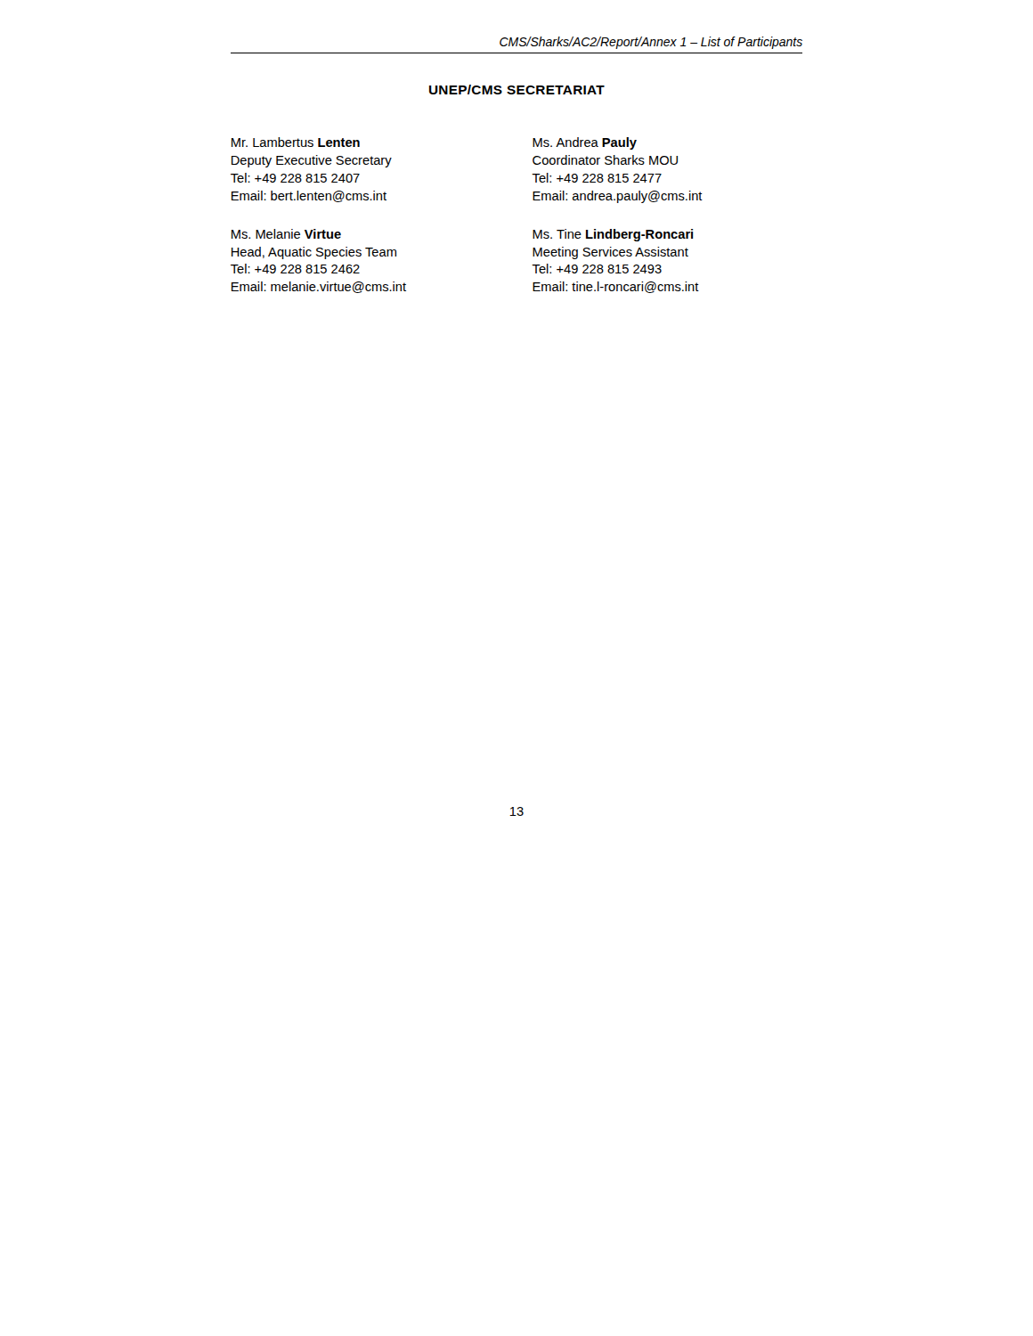CMS/Sharks/AC2/Report/Annex 1 – List of Participants
UNEP/CMS SECRETARIAT
| Mr. Lambertus Lenten Deputy Executive Secretary Tel: +49 228 815 2407 Email: bert.lenten@cms.int | Ms. Andrea Pauly Coordinator Sharks MOU Tel: +49 228 815 2477 Email: andrea.pauly@cms.int |
| Ms. Melanie Virtue Head, Aquatic Species Team Tel: +49 228 815 2462 Email: melanie.virtue@cms.int | Ms. Tine Lindberg-Roncari Meeting Services Assistant Tel: +49 228 815 2493 Email: tine.l-roncari@cms.int |
13